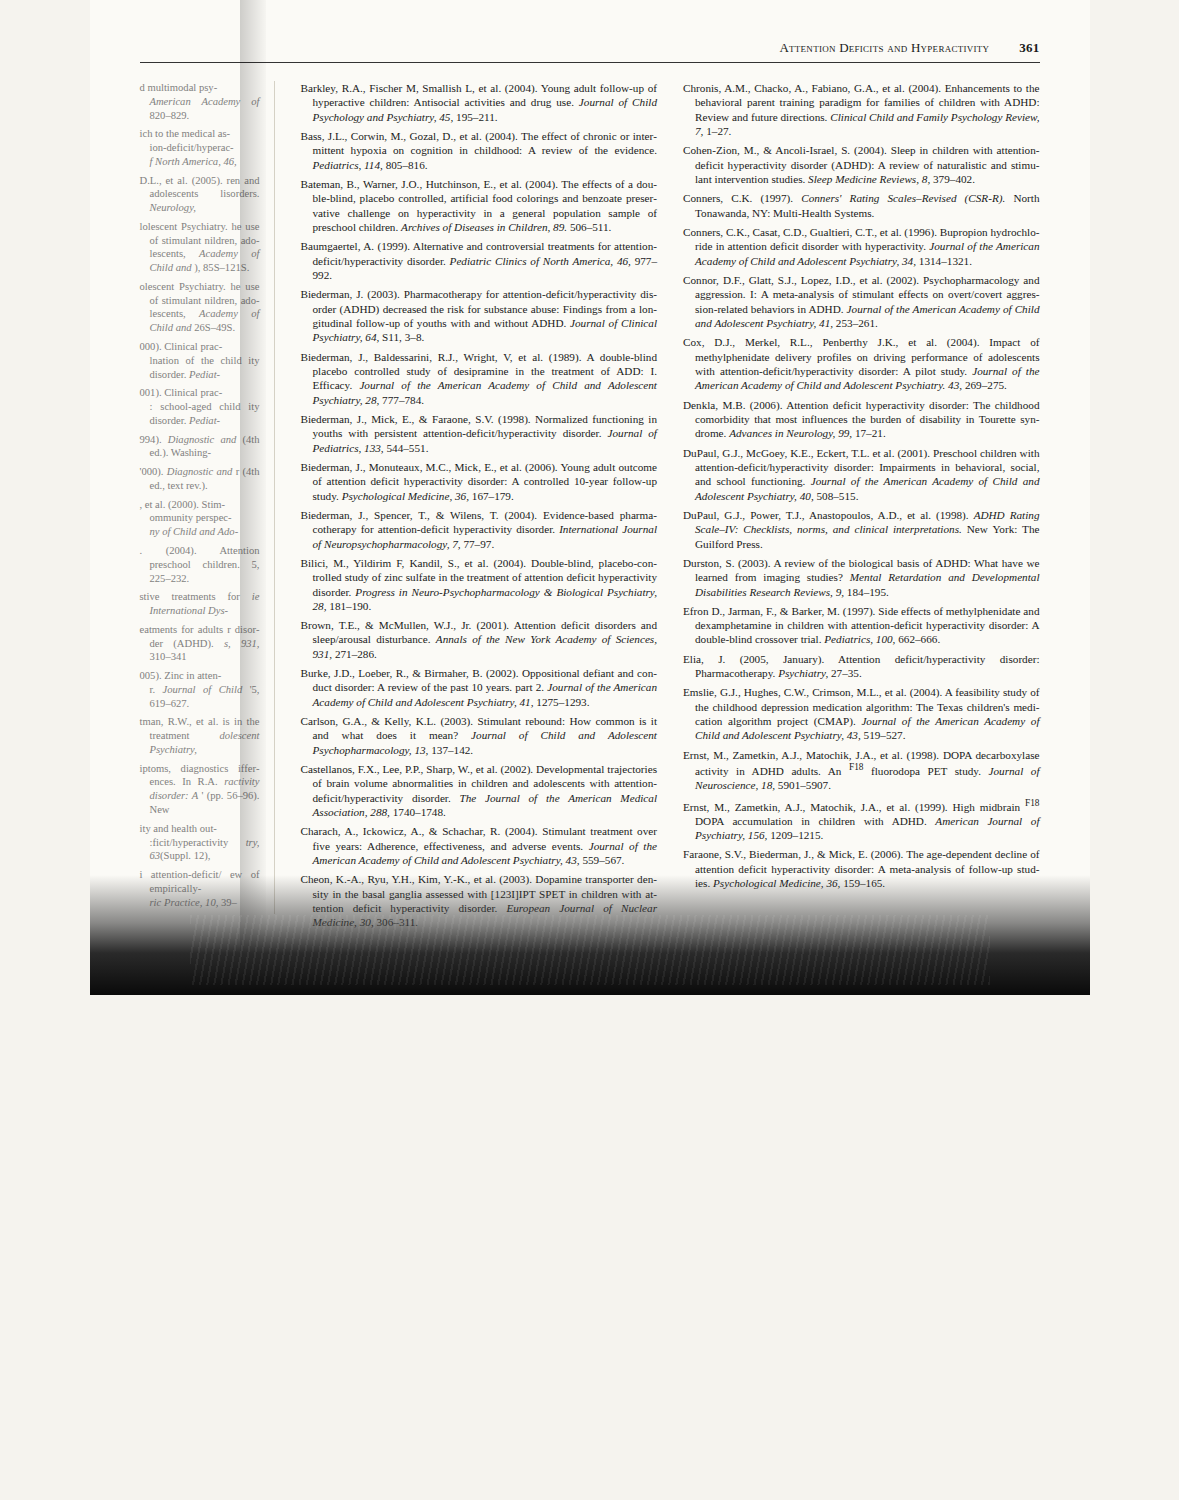Attention Deficits and Hyperactivity 361
d multimodal psy-
American Academy of 820–829.
ich to the medical as-
ion-deficit/hyperac-
f North America, 46,
D.L., et al. (2005). ren and adolescents lisorders. Neurology,
lolescent Psychiatry. he use of stimulant nildren, adolescents, Academy of Child and ), 85S–121S.
olescent Psychiatry. he use of stimulant nildren, adolescents, Academy of Child and 26S–49S.
000). Clinical prac-
lnation of the child ity disorder. Pediat-
001). Clinical prac-
: school-aged child ity disorder. Pediat-
994). Diagnostic and (4th ed.). Washing-
'000). Diagnostic and r (4th ed., text rev.).
, et al. (2000). Stim-
ommunity perspec-
ny of Child and Ado-
. (2004). Attention preschool children. 5, 225–232.
stive treatments for ie International Dys-
eatments for adults r disorder (ADHD). s, 931, 310–341
005). Zinc in atten-
r. Journal of Child '5, 619–627.
tman, R.W., et al. is in the treatment dolescent Psychiatry,
iptoms, diagnostics ifferences. In R.A. ractivity disorder: A ' (pp. 56–96). New
ity and health out-
:ficit/hyperactivity try, 63(Suppl. 12),
i attention-deficit/ ew of empirically-
ric Practice, 10, 39–
Barkley, R.A., Fischer M, Smallish L, et al. (2004). Young adult follow-up of hyperactive children: Antisocial activities and drug use. Journal of Child Psychology and Psychiatry, 45, 195–211.
Bass, J.L., Corwin, M., Gozal, D., et al. (2004). The effect of chronic or intermittent hypoxia on cognition in childhood: A review of the evidence. Pediatrics, 114, 805–816.
Bateman, B., Warner, J.O., Hutchinson, E., et al. (2004). The effects of a double-blind, placebo controlled, artificial food colorings and benzoate preservative challenge on hyperactivity in a general population sample of preschool children. Archives of Diseases in Children, 89. 506–511.
Baumgaertel, A. (1999). Alternative and controversial treatments for attention-deficit/hyperactivity disorder. Pediatric Clinics of North America, 46, 977–992.
Biederman, J. (2003). Pharmacotherapy for attention-deficit/hyperactivity disorder (ADHD) decreased the risk for substance abuse: Findings from a longitudinal follow-up of youths with and without ADHD. Journal of Clinical Psychiatry, 64, S11, 3–8.
Biederman, J., Baldessarini, R.J., Wright, V, et al. (1989). A double-blind placebo controlled study of desipramine in the treatment of ADD: I. Efficacy. Journal of the American Academy of Child and Adolescent Psychiatry, 28, 777–784.
Biederman, J., Mick, E., & Faraone, S.V. (1998). Normalized functioning in youths with persistent attention-deficit/hyperactivity disorder. Journal of Pediatrics, 133, 544–551.
Biederman, J., Monuteaux, M.C., Mick, E., et al. (2006). Young adult outcome of attention deficit hyperactivity disorder: A controlled 10-year follow-up study. Psychological Medicine, 36, 167–179.
Biederman, J., Spencer, T., & Wilens, T. (2004). Evidence-based pharmacotherapy for attention-deficit hyperactivity disorder. International Journal of Neuropsychopharmacology, 7, 77–97.
Bilici, M., Yildirim F, Kandil, S., et al. (2004). Double-blind, placebo-controlled study of zinc sulfate in the treatment of attention deficit hyperactivity disorder. Progress in Neuro-Psychopharmacology & Biological Psychiatry, 28, 181–190.
Brown, T.E., & McMullen, W.J., Jr. (2001). Attention deficit disorders and sleep/arousal disturbance. Annals of the New York Academy of Sciences, 931, 271–286.
Burke, J.D., Loeber, R., & Birmaher, B. (2002). Oppositional defiant and conduct disorder: A review of the past 10 years. part 2. Journal of the American Academy of Child and Adolescent Psychiatry, 41, 1275–1293.
Carlson, G.A., & Kelly, K.L. (2003). Stimulant rebound: How common is it and what does it mean? Journal of Child and Adolescent Psychopharmacology, 13, 137–142.
Castellanos, F.X., Lee, P.P., Sharp, W., et al. (2002). Developmental trajectories of brain volume abnormalities in children and adolescents with attention-deficit/hyperactivity disorder. The Journal of the American Medical Association, 288, 1740–1748.
Charach, A., Ickowicz, A., & Schachar, R. (2004). Stimulant treatment over five years: Adherence, effectiveness, and adverse events. Journal of the American Academy of Child and Adolescent Psychiatry, 43, 559–567.
Cheon, K.-A., Ryu, Y.H., Kim, Y.-K., et al. (2003). Dopamine transporter density in the basal ganglia assessed with [123I]IPT SPET in children with attention deficit hyperactivity disorder. European Journal of Nuclear Medicine, 30, 306–311.
Chronis, A.M., Chacko, A., Fabiano, G.A., et al. (2004). Enhancements to the behavioral parent training paradigm for families of children with ADHD: Review and future directions. Clinical Child and Family Psychology Review, 7, 1–27.
Cohen-Zion, M., & Ancoli-Israel, S. (2004). Sleep in children with attention-deficit hyperactivity disorder (ADHD): A review of naturalistic and stimulant intervention studies. Sleep Medicine Reviews, 8, 379–402.
Conners, C.K. (1997). Conners' Rating Scales–Revised (CSR-R). North Tonawanda, NY: Multi-Health Systems.
Conners, C.K., Casat, C.D., Gualtieri, C.T., et al. (1996). Bupropion hydrochloride in attention deficit disorder with hyperactivity. Journal of the American Academy of Child and Adolescent Psychiatry, 34, 1314–1321.
Connor, D.F., Glatt, S.J., Lopez, I.D., et al. (2002). Psychopharmacology and aggression. I: A meta-analysis of stimulant effects on overt/covert aggression-related behaviors in ADHD. Journal of the American Academy of Child and Adolescent Psychiatry, 41, 253–261.
Cox, D.J., Merkel, R.L., Penberthy J.K., et al. (2004). Impact of methylphenidate delivery profiles on driving performance of adolescents with attention-deficit/hyperactivity disorder: A pilot study. Journal of the American Academy of Child and Adolescent Psychiatry. 43, 269–275.
Denkla, M.B. (2006). Attention deficit hyperactivity disorder: The childhood comorbidity that most influences the burden of disability in Tourette syndrome. Advances in Neurology, 99, 17–21.
DuPaul, G.J., McGoey, K.E., Eckert, T.L. et al. (2001). Preschool children with attention-deficit/hyperactivity disorder: Impairments in behavioral, social, and school functioning. Journal of the American Academy of Child and Adolescent Psychiatry, 40, 508–515.
DuPaul, G.J., Power, T.J., Anastopoulos, A.D., et al. (1998). ADHD Rating Scale–IV: Checklists, norms, and clinical interpretations. New York: The Guilford Press.
Durston, S. (2003). A review of the biological basis of ADHD: What have we learned from imaging studies? Mental Retardation and Developmental Disabilities Research Reviews, 9, 184–195.
Efron D., Jarman, F., & Barker, M. (1997). Side effects of methylphenidate and dexamphetamine in children with attention-deficit hyperactivity disorder: A double-blind crossover trial. Pediatrics, 100, 662–666.
Elia, J. (2005, January). Attention deficit/hyperactivity disorder: Pharmacotherapy. Psychiatry, 27–35.
Emslie, G.J., Hughes, C.W., Crimson, M.L., et al. (2004). A feasibility study of the childhood depression medication algorithm: The Texas children's medication algorithm project (CMAP). Journal of the American Academy of Child and Adolescent Psychiatry, 43, 519–527.
Ernst, M., Zametkin, A.J., Matochik, J.A., et al. (1998). DOPA decarboxylase activity in ADHD adults. An F18 fluorodopa PET study. Journal of Neuroscience, 18, 5901–5907.
Ernst, M., Zametkin, A.J., Matochik, J.A., et al. (1999). High midbrain F18 DOPA accumulation in children with ADHD. American Journal of Psychiatry, 156, 1209–1215.
Faraone, S.V., Biederman, J., & Mick, E. (2006). The age-dependent decline of attention deficit hyperactivity disorder: A meta-analysis of follow-up studies. Psychological Medicine, 36, 159–165.